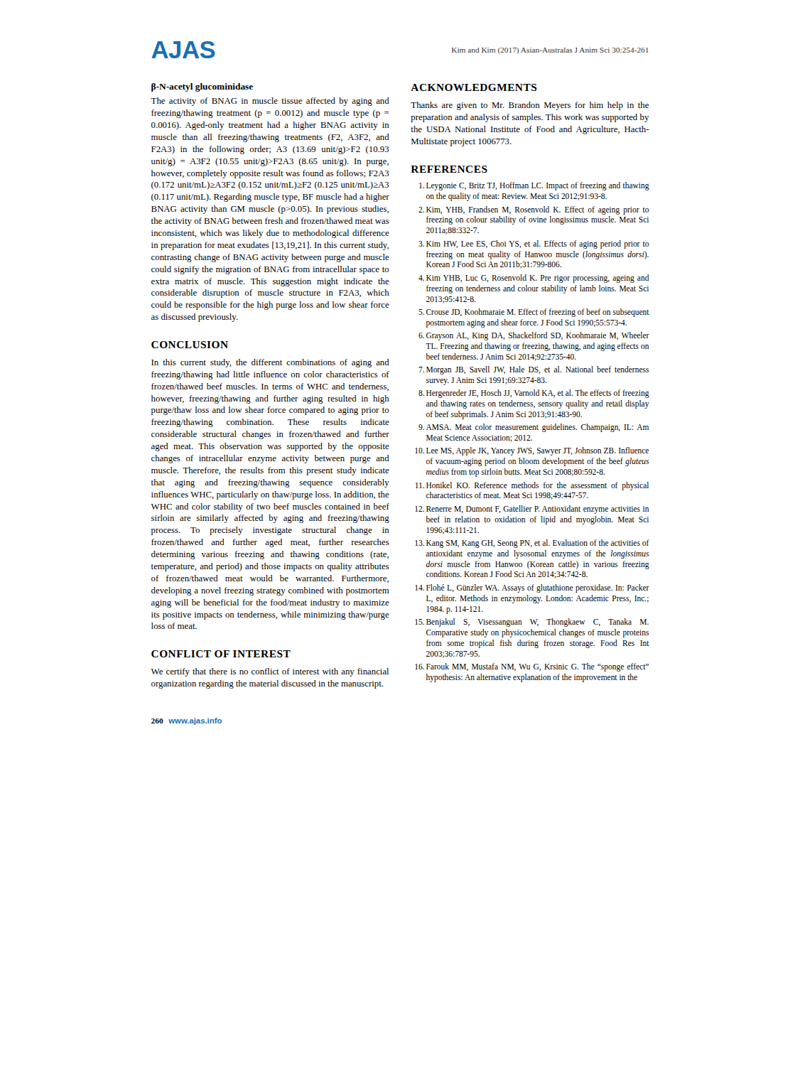AJAS
Kim and Kim (2017) Asian-Australas J Anim Sci 30:254-261
β-N-acetyl glucominidase
The activity of BNAG in muscle tissue affected by aging and freezing/thawing treatment (p = 0.0012) and muscle type (p = 0.0016). Aged-only treatment had a higher BNAG activity in muscle than all freezing/thawing treatments (F2, A3F2, and F2A3) in the following order; A3 (13.69 unit/g)>F2 (10.93 unit/g) = A3F2 (10.55 unit/g)>F2A3 (8.65 unit/g). In purge, however, completely opposite result was found as follows; F2A3 (0.172 unit/mL)≥A3F2 (0.152 unit/mL)≥F2 (0.125 unit/mL)≥A3 (0.117 unit/mL). Regarding muscle type, BF muscle had a higher BNAG activity than GM muscle (p>0.05). In previous studies, the activity of BNAG between fresh and frozen/thawed meat was inconsistent, which was likely due to methodological difference in preparation for meat exudates [13,19,21]. In this current study, contrasting change of BNAG activity between purge and muscle could signify the migration of BNAG from intracellular space to extra matrix of muscle. This suggestion might indicate the considerable disruption of muscle structure in F2A3, which could be responsible for the high purge loss and low shear force as discussed previously.
CONCLUSION
In this current study, the different combinations of aging and freezing/thawing had little influence on color characteristics of frozen/thawed beef muscles. In terms of WHC and tenderness, however, freezing/thawing and further aging resulted in high purge/thaw loss and low shear force compared to aging prior to freezing/thawing combination. These results indicate considerable structural changes in frozen/thawed and further aged meat. This observation was supported by the opposite changes of intracellular enzyme activity between purge and muscle. Therefore, the results from this present study indicate that aging and freezing/thawing sequence considerably influences WHC, particularly on thaw/purge loss. In addition, the WHC and color stability of two beef muscles contained in beef sirloin are similarly affected by aging and freezing/thawing process. To precisely investigate structural change in frozen/thawed and further aged meat, further researches determining various freezing and thawing conditions (rate, temperature, and period) and those impacts on quality attributes of frozen/thawed meat would be warranted. Furthermore, developing a novel freezing strategy combined with postmortem aging will be beneficial for the food/meat industry to maximize its positive impacts on tenderness, while minimizing thaw/purge loss of meat.
CONFLICT OF INTEREST
We certify that there is no conflict of interest with any financial organization regarding the material discussed in the manuscript.
ACKNOWLEDGMENTS
Thanks are given to Mr. Brandon Meyers for him help in the preparation and analysis of samples. This work was supported by the USDA National Institute of Food and Agriculture, Hacth-Multistate project 1006773.
REFERENCES
Leygonie C, Britz TJ, Hoffman LC. Impact of freezing and thawing on the quality of meat: Review. Meat Sci 2012;91:93-8.
Kim, YHB, Frandsen M, Rosenvold K. Effect of ageing prior to freezing on colour stability of ovine longissimus muscle. Meat Sci 2011a;88:332-7.
Kim HW, Lee ES, Choi YS, et al. Effects of aging period prior to freezing on meat quality of Hanwoo muscle (longissimus dorsi). Korean J Food Sci An 2011b;31:799-806.
Kim YHB, Luc G, Rosenvold K. Pre rigor processing, ageing and freezing on tenderness and colour stability of lamb loins. Meat Sci 2013;95:412-8.
Crouse JD, Koohmaraie M. Effect of freezing of beef on subsequent postmortem aging and shear force. J Food Sci 1990;55:573-4.
Grayson AL, King DA, Shackelford SD, Koohmaraie M, Wheeler TL. Freezing and thawing or freezing, thawing, and aging effects on beef tenderness. J Anim Sci 2014;92:2735-40.
Morgan JB, Savell JW, Hale DS, et al. National beef tenderness survey. J Anim Sci 1991;69:3274-83.
Hergenreder JE, Hosch JJ, Varnold KA, et al. The effects of freezing and thawing rates on tenderness, sensory quality and retail display of beef subprimals. J Anim Sci 2013;91:483-90.
AMSA. Meat color measurement guidelines. Champaign, IL: Am Meat Science Association; 2012.
Lee MS, Apple JK, Yancey JWS, Sawyer JT, Johnson ZB. Influence of vacuum-aging period on bloom development of the beef gluteus medius from top sirloin butts. Meat Sci 2008;80:592-8.
Honikel KO. Reference methods for the assessment of physical characteristics of meat. Meat Sci 1998;49:447-57.
Renerre M, Dumont F, Gatellier P. Antioxidant enzyme activities in beef in relation to oxidation of lipid and myoglobin. Meat Sci 1996;43:111-21.
Kang SM, Kang GH, Seong PN, et al. Evaluation of the activities of antioxidant enzyme and lysosomal enzymes of the longissimus dorsi muscle from Hanwoo (Korean cattle) in various freezing conditions. Korean J Food Sci An 2014;34:742-8.
Flohé L, Günzler WA. Assays of glutathione peroxidase. In: Packer L, editor. Methods in enzymology. London: Academic Press, Inc.; 1984. p. 114-121.
Benjakul S, Visessanguan W, Thongkaew C, Tanaka M. Comparative study on physicochemical changes of muscle proteins from some tropical fish during frozen storage. Food Res Int 2003;36:787-95.
Farouk MM, Mustafa NM, Wu G, Krsinic G. The “sponge effect” hypothesis: An alternative explanation of the improvement in the
260 www.ajas.info